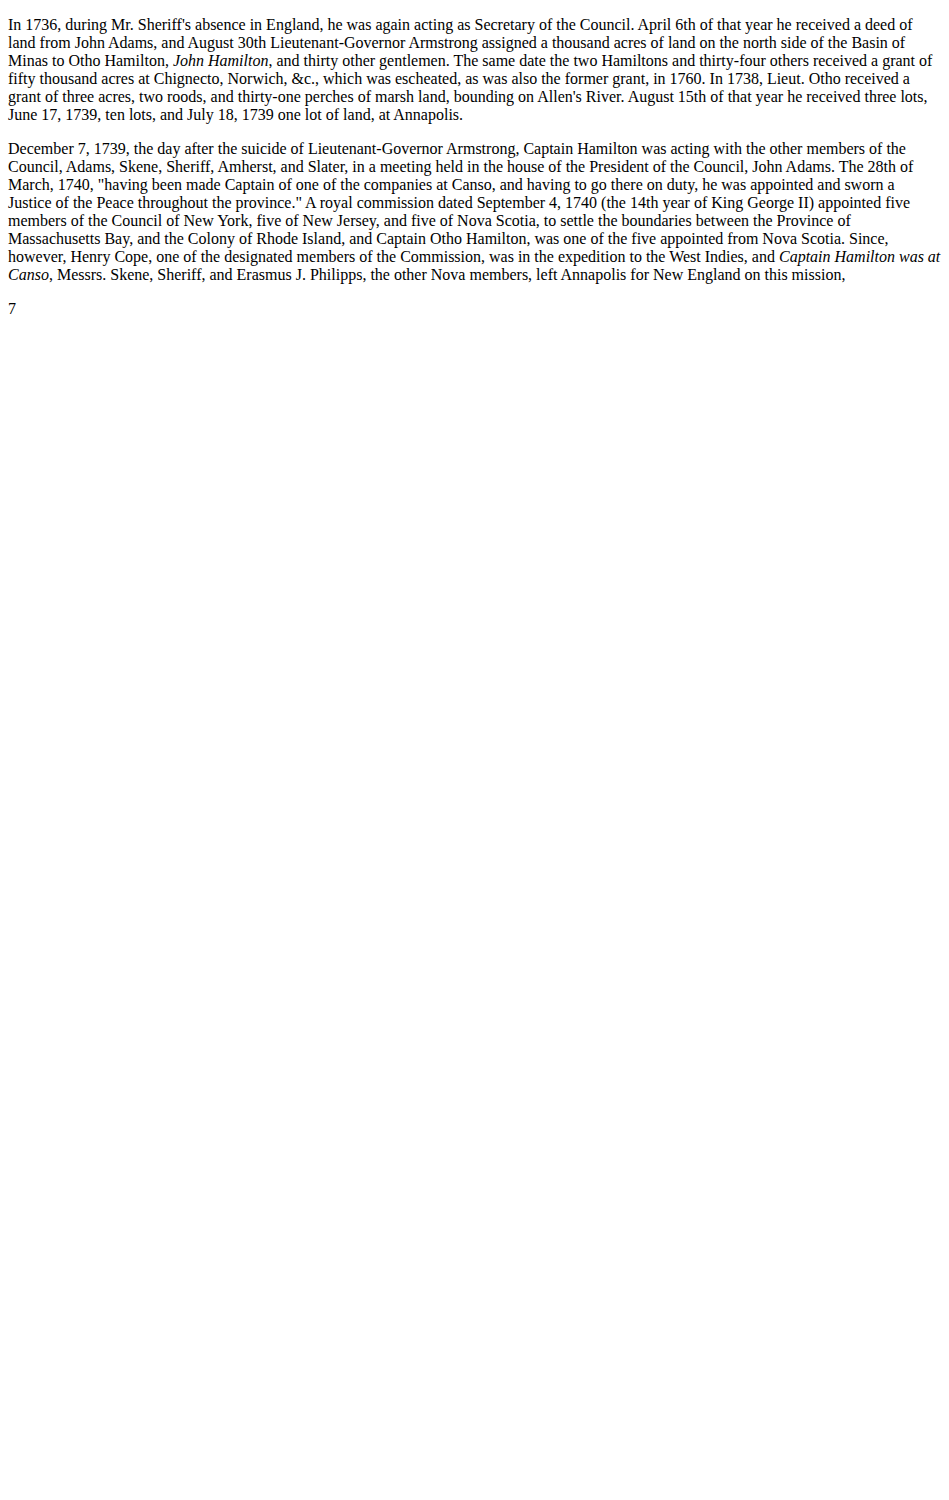In 1736, during Mr. Sheriff's absence in England, he was again acting as Secretary of the Council. April 6th of that year he received a deed of land from John Adams, and August 30th Lieutenant-Governor Armstrong assigned a thousand acres of land on the north side of the Basin of Minas to Otho Hamilton, John Hamilton, and thirty other gentlemen. The same date the two Hamiltons and thirty-four others received a grant of fifty thousand acres at Chignecto, Norwich, &c., which was escheated, as was also the former grant, in 1760. In 1738, Lieut. Otho received a grant of three acres, two roods, and thirty-one perches of marsh land, bounding on Allen's River. August 15th of that year he received three lots, June 17, 1739, ten lots, and July 18, 1739 one lot of land, at Annapolis.
December 7, 1739, the day after the suicide of Lieutenant-Governor Armstrong, Captain Hamilton was acting with the other members of the Council, Adams, Skene, Sheriff, Amherst, and Slater, in a meeting held in the house of the President of the Council, John Adams. The 28th of March, 1740, "having been made Captain of one of the companies at Canso, and having to go there on duty, he was appointed and sworn a Justice of the Peace throughout the province." A royal commission dated September 4, 1740 (the 14th year of King George II) appointed five members of the Council of New York, five of New Jersey, and five of Nova Scotia, to settle the boundaries between the Province of Massachusetts Bay, and the Colony of Rhode Island, and Captain Otho Hamilton, was one of the five appointed from Nova Scotia. Since, however, Henry Cope, one of the designated members of the Commission, was in the expedition to the West Indies, and Captain Hamilton was at Canso, Messrs. Skene, Sheriff, and Erasmus J. Philipps, the other Nova members, left Annapolis for New England on this mission,
7